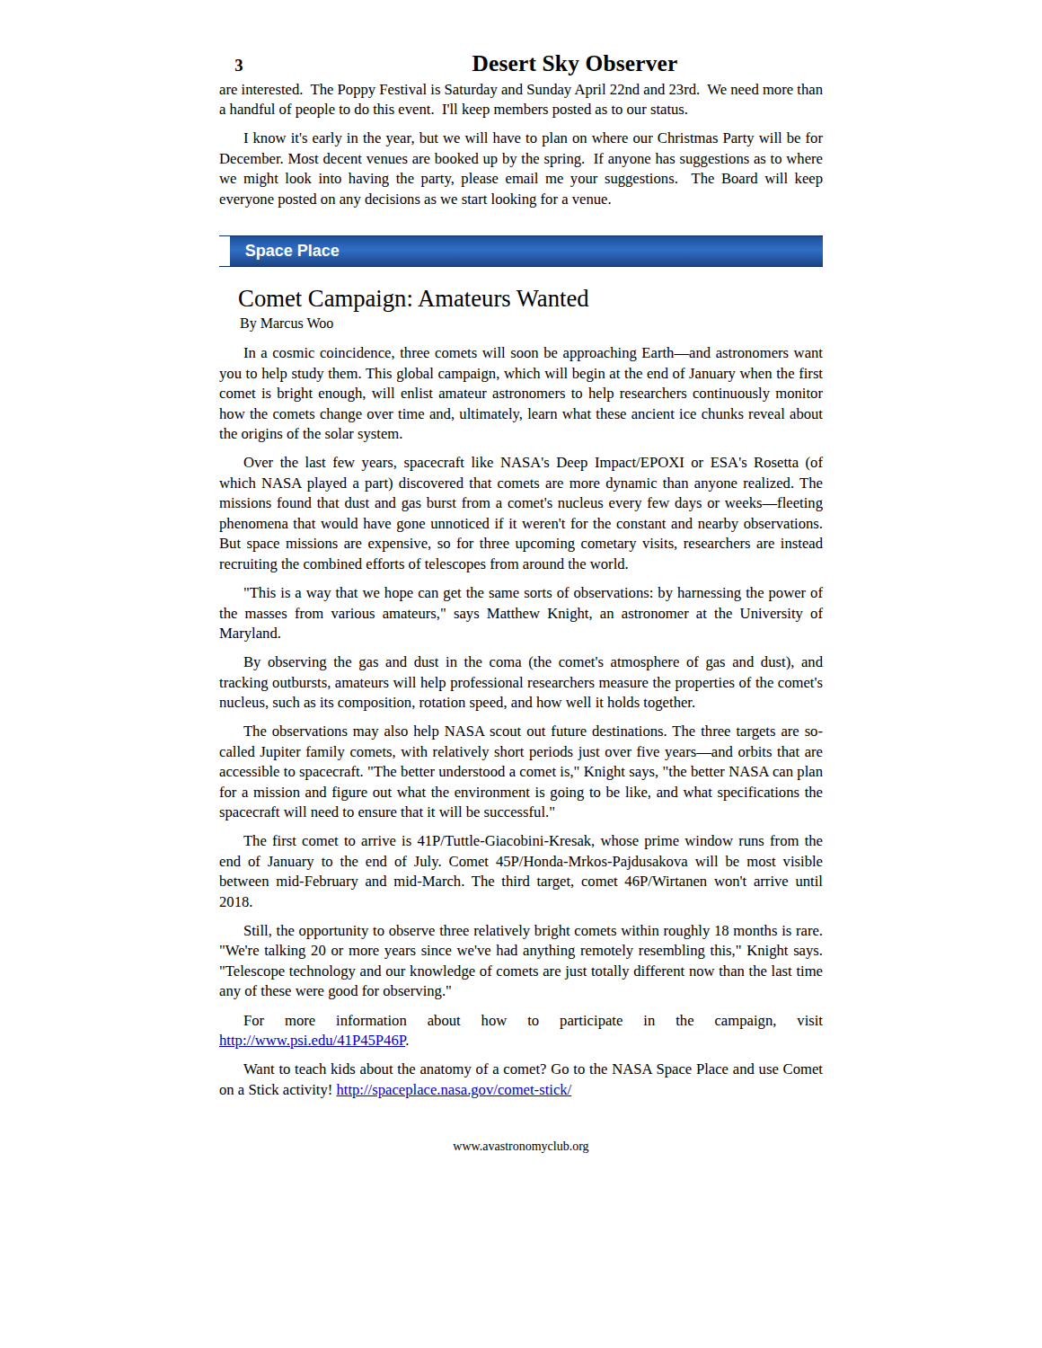3
Desert Sky Observer
are interested. The Poppy Festival is Saturday and Sunday April 22nd and 23rd. We need more than a handful of people to do this event. I'll keep members posted as to our status.
I know it's early in the year, but we will have to plan on where our Christmas Party will be for December. Most decent venues are booked up by the spring. If anyone has suggestions as to where we might look into having the party, please email me your suggestions. The Board will keep everyone posted on any decisions as we start looking for a venue.
Space Place
Comet Campaign: Amateurs Wanted
By Marcus Woo
In a cosmic coincidence, three comets will soon be approaching Earth—and astronomers want you to help study them. This global campaign, which will begin at the end of January when the first comet is bright enough, will enlist amateur astronomers to help researchers continuously monitor how the comets change over time and, ultimately, learn what these ancient ice chunks reveal about the origins of the solar system.
Over the last few years, spacecraft like NASA's Deep Impact/EPOXI or ESA's Rosetta (of which NASA played a part) discovered that comets are more dynamic than anyone realized. The missions found that dust and gas burst from a comet's nucleus every few days or weeks—fleeting phenomena that would have gone unnoticed if it weren't for the constant and nearby observations. But space missions are expensive, so for three upcoming cometary visits, researchers are instead recruiting the combined efforts of telescopes from around the world.
"This is a way that we hope can get the same sorts of observations: by harnessing the power of the masses from various amateurs," says Matthew Knight, an astronomer at the University of Maryland.
By observing the gas and dust in the coma (the comet's atmosphere of gas and dust), and tracking outbursts, amateurs will help professional researchers measure the properties of the comet's nucleus, such as its composition, rotation speed, and how well it holds together.
The observations may also help NASA scout out future destinations. The three targets are so-called Jupiter family comets, with relatively short periods just over five years—and orbits that are accessible to spacecraft. "The better understood a comet is," Knight says, "the better NASA can plan for a mission and figure out what the environment is going to be like, and what specifications the spacecraft will need to ensure that it will be successful."
The first comet to arrive is 41P/Tuttle-Giacobini-Kresak, whose prime window runs from the end of January to the end of July. Comet 45P/Honda-Mrkos-Pajdusakova will be most visible between mid-February and mid-March. The third target, comet 46P/Wirtanen won't arrive until 2018.
Still, the opportunity to observe three relatively bright comets within roughly 18 months is rare. "We're talking 20 or more years since we've had anything remotely resembling this," Knight says. "Telescope technology and our knowledge of comets are just totally different now than the last time any of these were good for observing."
For more information about how to participate in the campaign, visit http://www.psi.edu/41P45P46P.
Want to teach kids about the anatomy of a comet? Go to the NASA Space Place and use Comet on a Stick activity! http://spaceplace.nasa.gov/comet-stick/
www.avastronomyclub.org